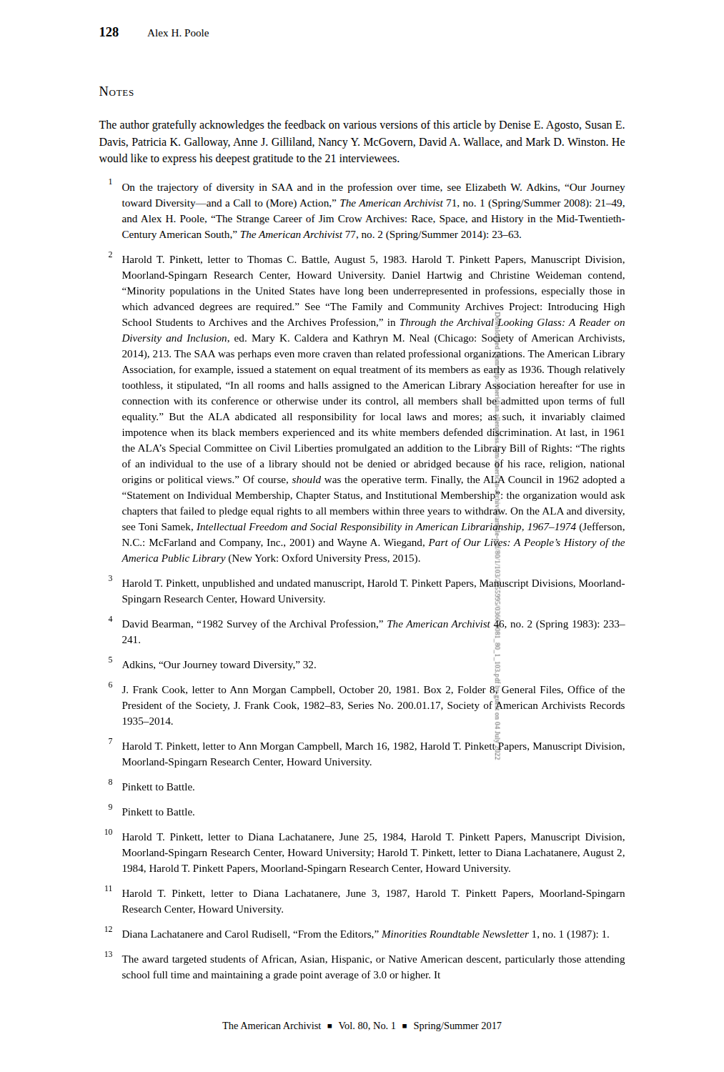Downloaded from http://meridian.allenpress.com/american-archivist/article-pdf/80/1/103/2055995/0360-9081_80_1_103.pdf by guest on 04 July 2022
128 Alex H. Poole
Notes
The author gratefully acknowledges the feedback on various versions of this article by Denise E. Agosto, Susan E. Davis, Patricia K. Galloway, Anne J. Gilliland, Nancy Y. McGovern, David A. Wallace, and Mark D. Winston. He would like to express his deepest gratitude to the 21 interviewees.
On the trajectory of diversity in SAA and in the profession over time, see Elizabeth W. Adkins, “Our Journey toward Diversity—and a Call to (More) Action,” The American Archivist 71, no. 1 (Spring/Summer 2008): 21–49, and Alex H. Poole, “The Strange Career of Jim Crow Archives: Race, Space, and History in the Mid-Twentieth-Century American South,” The American Archivist 77, no. 2 (Spring/Summer 2014): 23–63.
Harold T. Pinkett, letter to Thomas C. Battle, August 5, 1983. Harold T. Pinkett Papers, Manuscript Division, Moorland-Spingarn Research Center, Howard University. Daniel Hartwig and Christine Weideman contend, “Minority populations in the United States have long been underrepresented in professions, especially those in which advanced degrees are required.” See “The Family and Community Archives Project: Introducing High School Students to Archives and the Archives Profession,” in Through the Archival Looking Glass: A Reader on Diversity and Inclusion, ed. Mary K. Caldera and Kathryn M. Neal (Chicago: Society of American Archivists, 2014), 213. The SAA was perhaps even more craven than related professional organizations. The American Library Association, for example, issued a statement on equal treatment of its members as early as 1936. Though relatively toothless, it stipulated, “In all rooms and halls assigned to the American Library Association hereafter for use in connection with its conference or otherwise under its control, all members shall be admitted upon terms of full equality.” But the ALA abdicated all responsibility for local laws and mores; as such, it invariably claimed impotence when its black members experienced and its white members defended discrimination. At last, in 1961 the ALA’s Special Committee on Civil Liberties promulgated an addition to the Library Bill of Rights: “The rights of an individual to the use of a library should not be denied or abridged because of his race, religion, national origins or political views.” Of course, should was the operative term. Finally, the ALA Council in 1962 adopted a “Statement on Individual Membership, Chapter Status, and Institutional Membership”: the organization would ask chapters that failed to pledge equal rights to all members within three years to withdraw. On the ALA and diversity, see Toni Samek, Intellectual Freedom and Social Responsibility in American Librarianship, 1967–1974 (Jefferson, N.C.: McFarland and Company, Inc., 2001) and Wayne A. Wiegand, Part of Our Lives: A People’s History of the America Public Library (New York: Oxford University Press, 2015).
Harold T. Pinkett, unpublished and undated manuscript, Harold T. Pinkett Papers, Manuscript Divisions, Moorland-Spingarn Research Center, Howard University.
David Bearman, “1982 Survey of the Archival Profession,” The American Archivist 46, no. 2 (Spring 1983): 233–241.
Adkins, “Our Journey toward Diversity,” 32.
J. Frank Cook, letter to Ann Morgan Campbell, October 20, 1981. Box 2, Folder 8, General Files, Office of the President of the Society, J. Frank Cook, 1982–83, Series No. 200.01.17, Society of American Archivists Records 1935–2014.
Harold T. Pinkett, letter to Ann Morgan Campbell, March 16, 1982, Harold T. Pinkett Papers, Manuscript Division, Moorland-Spingarn Research Center, Howard University.
Pinkett to Battle.
Pinkett to Battle.
Harold T. Pinkett, letter to Diana Lachatanere, June 25, 1984, Harold T. Pinkett Papers, Manuscript Division, Moorland-Spingarn Research Center, Howard University; Harold T. Pinkett, letter to Diana Lachatanere, August 2, 1984, Harold T. Pinkett Papers, Moorland-Spingarn Research Center, Howard University.
Harold T. Pinkett, letter to Diana Lachatanere, June 3, 1987, Harold T. Pinkett Papers, Moorland-Spingarn Research Center, Howard University.
Diana Lachatanere and Carol Rudisell, “From the Editors,” Minorities Roundtable Newsletter 1, no. 1 (1987): 1.
The award targeted students of African, Asian, Hispanic, or Native American descent, particularly those attending school full time and maintaining a grade point average of 3.0 or higher. It
The American Archivist ■ Vol. 80, No. 1 ■ Spring/Summer 2017